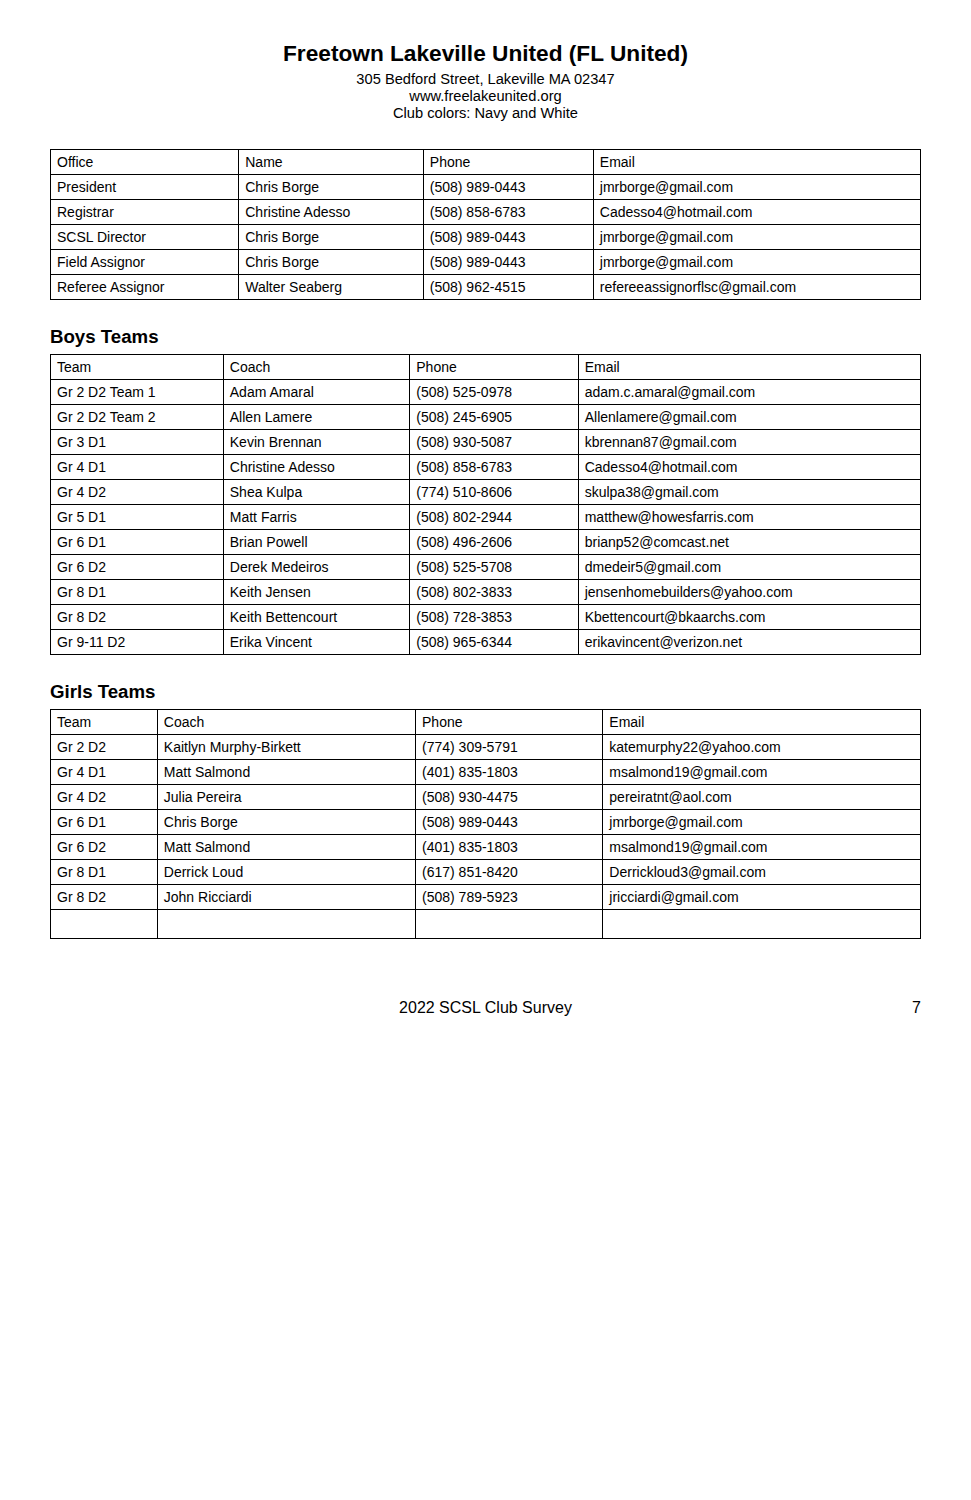Freetown Lakeville United (FL United)
305 Bedford Street, Lakeville MA 02347
www.freelakeunited.org
Club colors: Navy and White
| Office | Name | Phone | Email |
| --- | --- | --- | --- |
| President | Chris Borge | (508) 989-0443 | jmrborge@gmail.com |
| Registrar | Christine Adesso | (508) 858-6783 | Cadesso4@hotmail.com |
| SCSL Director | Chris Borge | (508) 989-0443 | jmrborge@gmail.com |
| Field Assignor | Chris Borge | (508) 989-0443 | jmrborge@gmail.com |
| Referee Assignor | Walter Seaberg | (508) 962-4515 | refereeassignorflsc@gmail.com |
Boys Teams
| Team | Coach | Phone | Email |
| --- | --- | --- | --- |
| Gr 2 D2 Team 1 | Adam Amaral | (508) 525-0978 | adam.c.amaral@gmail.com |
| Gr 2 D2 Team 2 | Allen Lamere | (508) 245-6905 | Allenlamere@gmail.com |
| Gr 3 D1 | Kevin Brennan | (508) 930-5087 | kbrennan87@gmail.com |
| Gr 4 D1 | Christine Adesso | (508) 858-6783 | Cadesso4@hotmail.com |
| Gr 4 D2 | Shea Kulpa | (774) 510-8606 | skulpa38@gmail.com |
| Gr 5 D1 | Matt Farris | (508) 802-2944 | matthew@howesfarris.com |
| Gr 6 D1 | Brian Powell | (508) 496-2606 | brianp52@comcast.net |
| Gr 6 D2 | Derek Medeiros | (508) 525-5708 | dmedeir5@gmail.com |
| Gr 8 D1 | Keith Jensen | (508) 802-3833 | jensenhomebuilders@yahoo.com |
| Gr 8 D2 | Keith Bettencourt | (508) 728-3853 | Kbettencourt@bkaarchs.com |
| Gr 9-11 D2 | Erika Vincent | (508) 965-6344 | erikavincent@verizon.net |
Girls Teams
| Team | Coach | Phone | Email |
| --- | --- | --- | --- |
| Gr 2 D2 | Kaitlyn Murphy-Birkett | (774) 309-5791 | katemurphy22@yahoo.com |
| Gr 4 D1 | Matt Salmond | (401) 835-1803 | msalmond19@gmail.com |
| Gr 4 D2 | Julia Pereira | (508) 930-4475 | pereiratnt@aol.com |
| Gr 6 D1 | Chris Borge | (508) 989-0443 | jmrborge@gmail.com |
| Gr 6 D2 | Matt Salmond | (401) 835-1803 | msalmond19@gmail.com |
| Gr 8 D1 | Derrick Loud | (617) 851-8420 | Derrickloud3@gmail.com |
| Gr 8 D2 | John Ricciardi | (508) 789-5923 | jricciardi@gmail.com |
2022 SCSL Club Survey 7